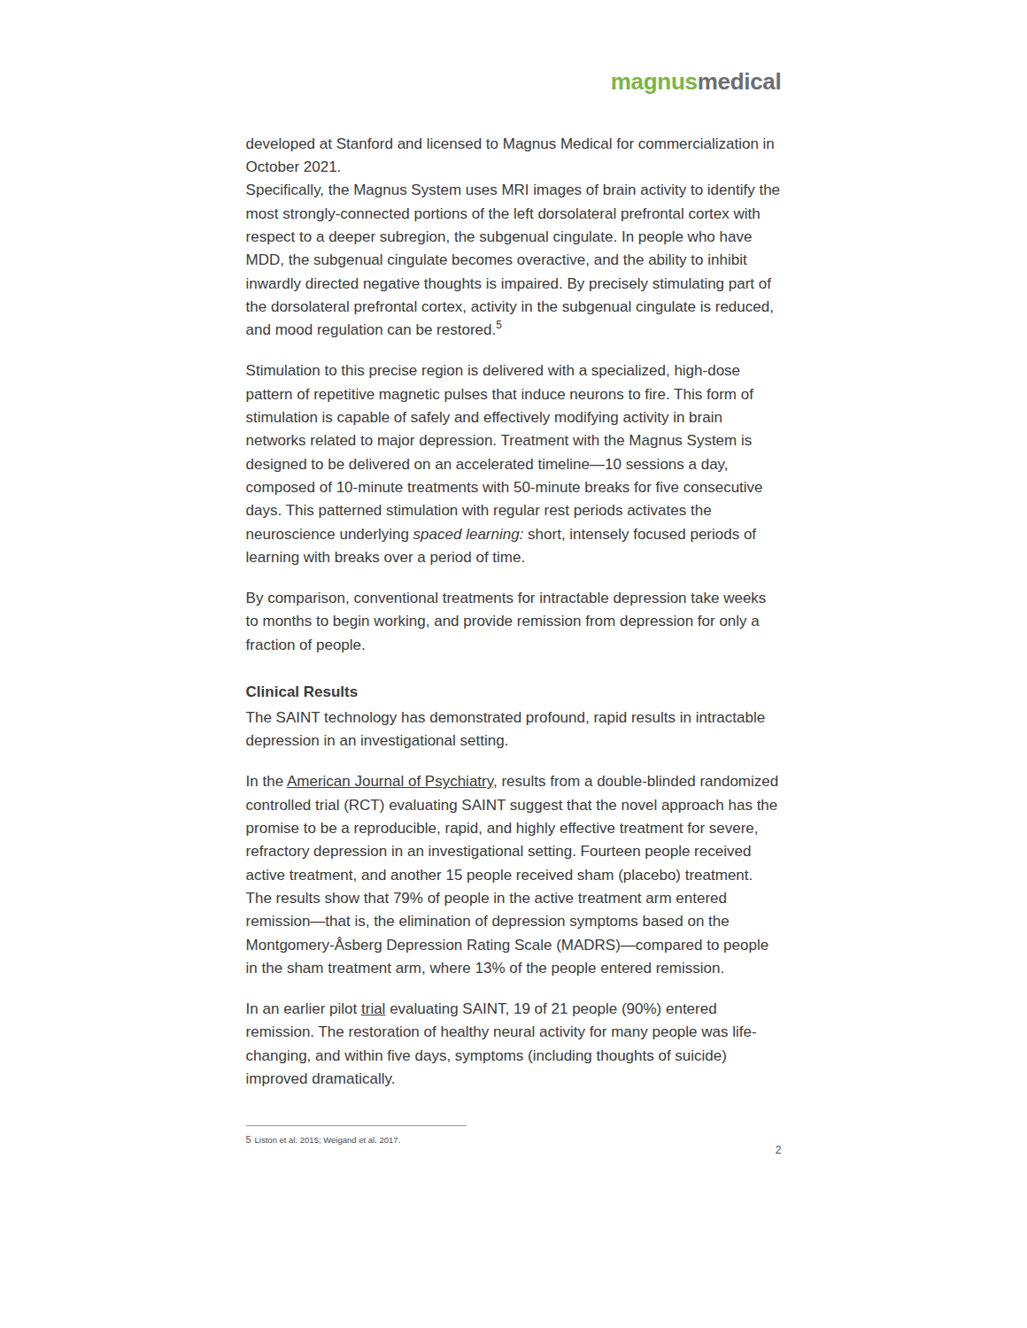magnus medical
developed at Stanford and licensed to Magnus Medical for commercialization in October 2021.
Specifically, the Magnus System uses MRI images of brain activity to identify the most strongly-connected portions of the left dorsolateral prefrontal cortex with respect to a deeper subregion, the subgenual cingulate. In people who have MDD, the subgenual cingulate becomes overactive, and the ability to inhibit inwardly directed negative thoughts is impaired. By precisely stimulating part of the dorsolateral prefrontal cortex, activity in the subgenual cingulate is reduced, and mood regulation can be restored.5
Stimulation to this precise region is delivered with a specialized, high-dose pattern of repetitive magnetic pulses that induce neurons to fire. This form of stimulation is capable of safely and effectively modifying activity in brain networks related to major depression. Treatment with the Magnus System is designed to be delivered on an accelerated timeline—10 sessions a day, composed of 10-minute treatments with 50-minute breaks for five consecutive days. This patterned stimulation with regular rest periods activates the neuroscience underlying spaced learning: short, intensely focused periods of learning with breaks over a period of time.
By comparison, conventional treatments for intractable depression take weeks to months to begin working, and provide remission from depression for only a fraction of people.
Clinical Results
The SAINT technology has demonstrated profound, rapid results in intractable depression in an investigational setting.
In the American Journal of Psychiatry, results from a double-blinded randomized controlled trial (RCT) evaluating SAINT suggest that the novel approach has the promise to be a reproducible, rapid, and highly effective treatment for severe, refractory depression in an investigational setting. Fourteen people received active treatment, and another 15 people received sham (placebo) treatment. The results show that 79% of people in the active treatment arm entered remission—that is, the elimination of depression symptoms based on the Montgomery-Åsberg Depression Rating Scale (MADRS)—compared to people in the sham treatment arm, where 13% of the people entered remission.
In an earlier pilot trial evaluating SAINT, 19 of 21 people (90%) entered remission. The restoration of healthy neural activity for many people was life-changing, and within five days, symptoms (including thoughts of suicide) improved dramatically.
5 Liston et al. 2015; Weigand et al. 2017.
2